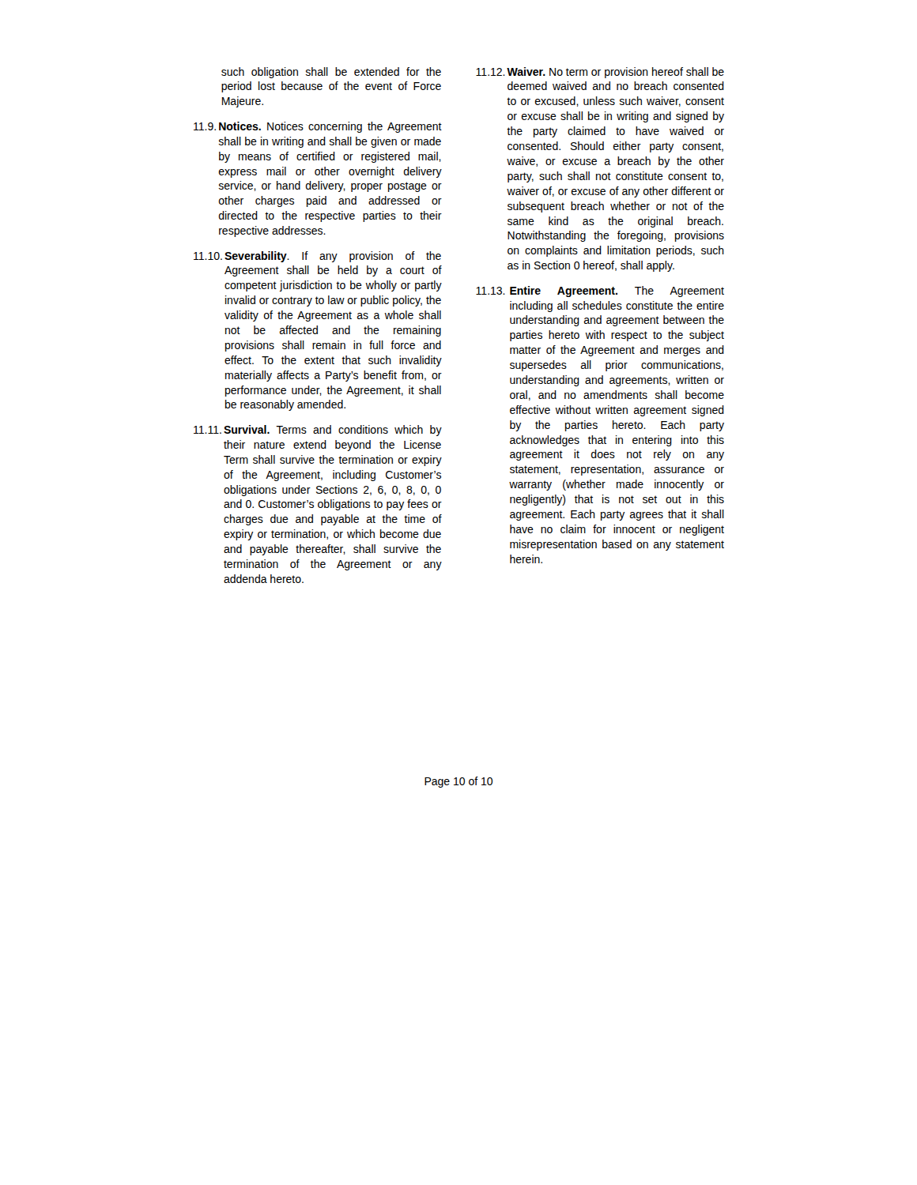such obligation shall be extended for the period lost because of the event of Force Majeure.
11.9. Notices. Notices concerning the Agreement shall be in writing and shall be given or made by means of certified or registered mail, express mail or other overnight delivery service, or hand delivery, proper postage or other charges paid and addressed or directed to the respective parties to their respective addresses.
11.10. Severability. If any provision of the Agreement shall be held by a court of competent jurisdiction to be wholly or partly invalid or contrary to law or public policy, the validity of the Agreement as a whole shall not be affected and the remaining provisions shall remain in full force and effect. To the extent that such invalidity materially affects a Party’s benefit from, or performance under, the Agreement, it shall be reasonably amended.
11.11. Survival. Terms and conditions which by their nature extend beyond the License Term shall survive the termination or expiry of the Agreement, including Customer’s obligations under Sections 2, 6, 0, 8, 0, 0 and 0. Customer’s obligations to pay fees or charges due and payable at the time of expiry or termination, or which become due and payable thereafter, shall survive the termination of the Agreement or any addenda hereto.
11.12. Waiver. No term or provision hereof shall be deemed waived and no breach consented to or excused, unless such waiver, consent or excuse shall be in writing and signed by the party claimed to have waived or consented. Should either party consent, waive, or excuse a breach by the other party, such shall not constitute consent to, waiver of, or excuse of any other different or subsequent breach whether or not of the same kind as the original breach. Notwithstanding the foregoing, provisions on complaints and limitation periods, such as in Section 0 hereof, shall apply.
11.13. Entire Agreement. The Agreement including all schedules constitute the entire understanding and agreement between the parties hereto with respect to the subject matter of the Agreement and merges and supersedes all prior communications, understanding and agreements, written or oral, and no amendments shall become effective without written agreement signed by the parties hereto. Each party acknowledges that in entering into this agreement it does not rely on any statement, representation, assurance or warranty (whether made innocently or negligently) that is not set out in this agreement. Each party agrees that it shall have no claim for innocent or negligent misrepresentation based on any statement herein.
Page 10 of 10